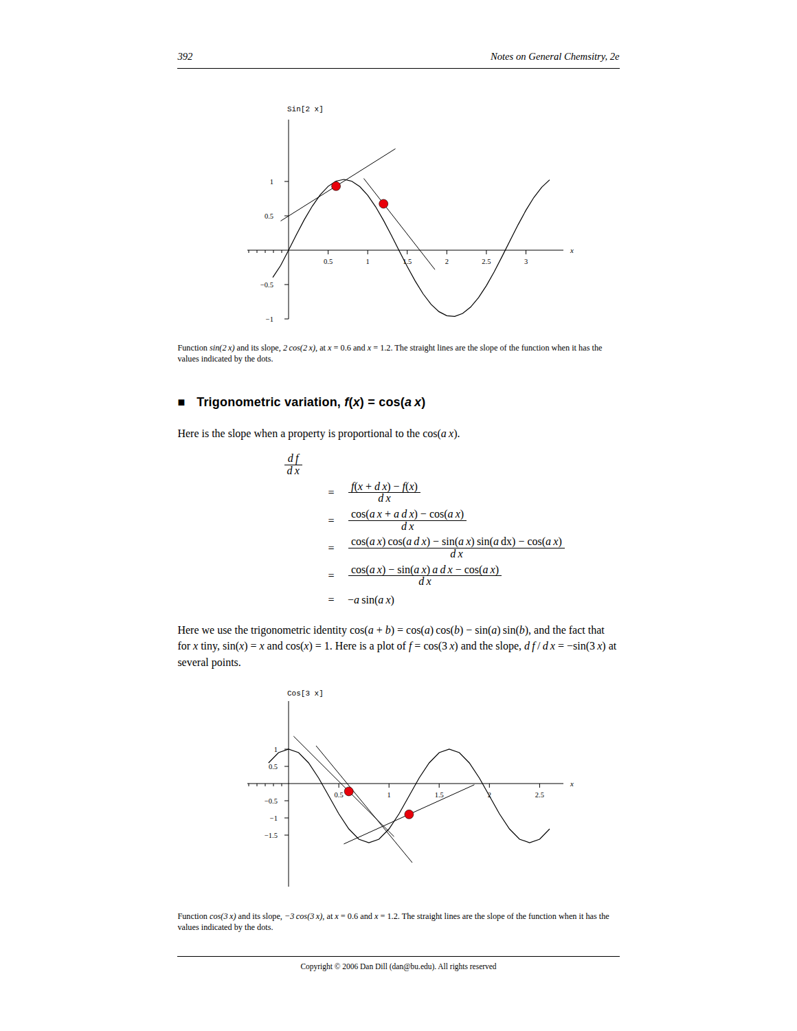392 Notes on General Chemsitry, 2e
Coordinate mapping: x: data 0 -> 120 px ; data 3.3 -> 500 px => scale 115.15 px per unit y: data 0 -> 230 px ; data 1 -> 130 px => scale 100 px per unit Sin[2 x] 1 0.5 −0.5 −1 x 0.5 1 1.5 2 2.5 3 tangent at x=0.6: f=sin(1.2)=0.932, slope=2cos(1.2)=0.7247 point px: x=189.1, y=230-93.2=136.8 line over x in [-0.1, 1.35] -> px 108.5 .. 275.5 y at x=-0.1: 0.932+0.7247*(-0.7)=0.4247 -> y=187.5 y at x=1.35: 0.932+0.7247*(0.75)=1.4756 -> y=82.4 tangent at x=1.2: f=sin(2.4)=0.6755, slope=2cos(2.4)=-1.4735 point px: x=258.2, y=230-67.55=162.5 over x in [0.95, 1.85] -> px 229.4 .. 333.0 y at 0.95: 0.6755 + (-1.4735)(-0.25)=1.0439 -> y=125.6 y at 1.85: 0.6755 + (-1.4735)(0.65)=-0.2823 -> y=258.2
Function sin(2 x) and its slope, 2 cos(2 x), at x = 0.6 and x = 1.2. The straight lines are the slope of the function when it has the values indicated by the dots.
■ Trigonometric variation, f(x) = cos(a x)
Here is the slope when a property is proportional to the cos(a x).
d f d x
=
f(x + d x) − f(x) d x
=
cos(a x + a d x) − cos(a x) d x
=
cos(a x) cos(a d x) − sin(a x) sin(a dx) − cos(a x) d x
=
cos(a x) − sin(a x) a d x − cos(a x) d x
=
−a sin(a x)
Here we use the trigonometric identity cos(a + b) = cos(a) cos(b) − sin(a) sin(b), and the fact that for x tiny, sin(x) = x and cos(x) = 1. Here is a plot of f = cos(3 x) and the slope, d f / d x = −sin(3 x) at several points.
Coordinate mapping: x: data 0 -> 120 px ; data 2.6 -> 500 px => scale 146.15 px per unit y: data 0 -> 150 px ; data 1 -> 100 px => scale 50 px per unit Cos[3 x] 1 0.5 −0.5 −1 −1.5 x 0.5 1 1.5 2 2.5 tangent at x=0.6: f=cos(1.8)=-0.2272, slope=-3 sin(1.8)=-2.9200 point px: x=207.7, y=150 + 0.2272*50 = 161.4 over x in [0.05, 1.05] -> px 127.3 .. 273.5 y at 0.05: -0.2272 + (-2.92)(-0.55) = 1.3788 -> y = 150 - 68.9 = 81.1 y at 1.05: -0.2272 + (-2.92)(0.45) = -1.5412 -> y = 150 + 77.1 = 227.1 tangent at x=1.2: f=cos(3.6)=-0.8968, slope=-3 sin(3.6)=1.3262 point px: x=295.4, y=150 + 0.8968*50 = 194.8 over x in [0.55, 1.85] -> px 200.4 .. 390.4 y at 0.55: -0.8968 + 1.3262(-0.65) = -1.7588 -> y = 150 + 87.9 = 237.9 y at 1.85: -0.8968 + 1.3262(0.65) = -0.0348 -> y = 150 + 1.7 = 151.7
Function cos(3 x) and its slope, −3 cos(3 x), at x = 0.6 and x = 1.2. The straight lines are the slope of the function when it has the values indicated by the dots.
Copyright © 2006 Dan Dill (dan@bu.edu). All rights reserved